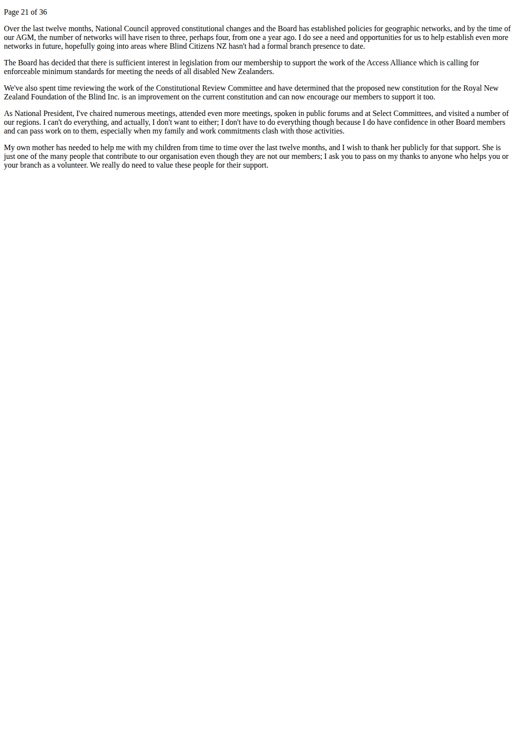Page 21 of 36
Over the last twelve months, National Council approved constitutional changes and the Board has established policies for geographic networks, and by the time of our AGM, the number of networks will have risen to three, perhaps four, from one a year ago. I do see a need and opportunities for us to help establish even more networks in future, hopefully going into areas where Blind Citizens NZ hasn't had a formal branch presence to date.
The Board has decided that there is sufficient interest in legislation from our membership to support the work of the Access Alliance which is calling for enforceable minimum standards for meeting the needs of all disabled New Zealanders.
We've also spent time reviewing the work of the Constitutional Review Committee and have determined that the proposed new constitution for the Royal New Zealand Foundation of the Blind Inc. is an improvement on the current constitution and can now encourage our members to support it too.
As National President, I've chaired numerous meetings, attended even more meetings, spoken in public forums and at Select Committees, and visited a number of our regions. I can't do everything, and actually, I don't want to either; I don't have to do everything though because I do have confidence in other Board members and can pass work on to them, especially when my family and work commitments clash with those activities.
My own mother has needed to help me with my children from time to time over the last twelve months, and I wish to thank her publicly for that support. She is just one of the many people that contribute to our organisation even though they are not our members; I ask you to pass on my thanks to anyone who helps you or your branch as a volunteer. We really do need to value these people for their support.